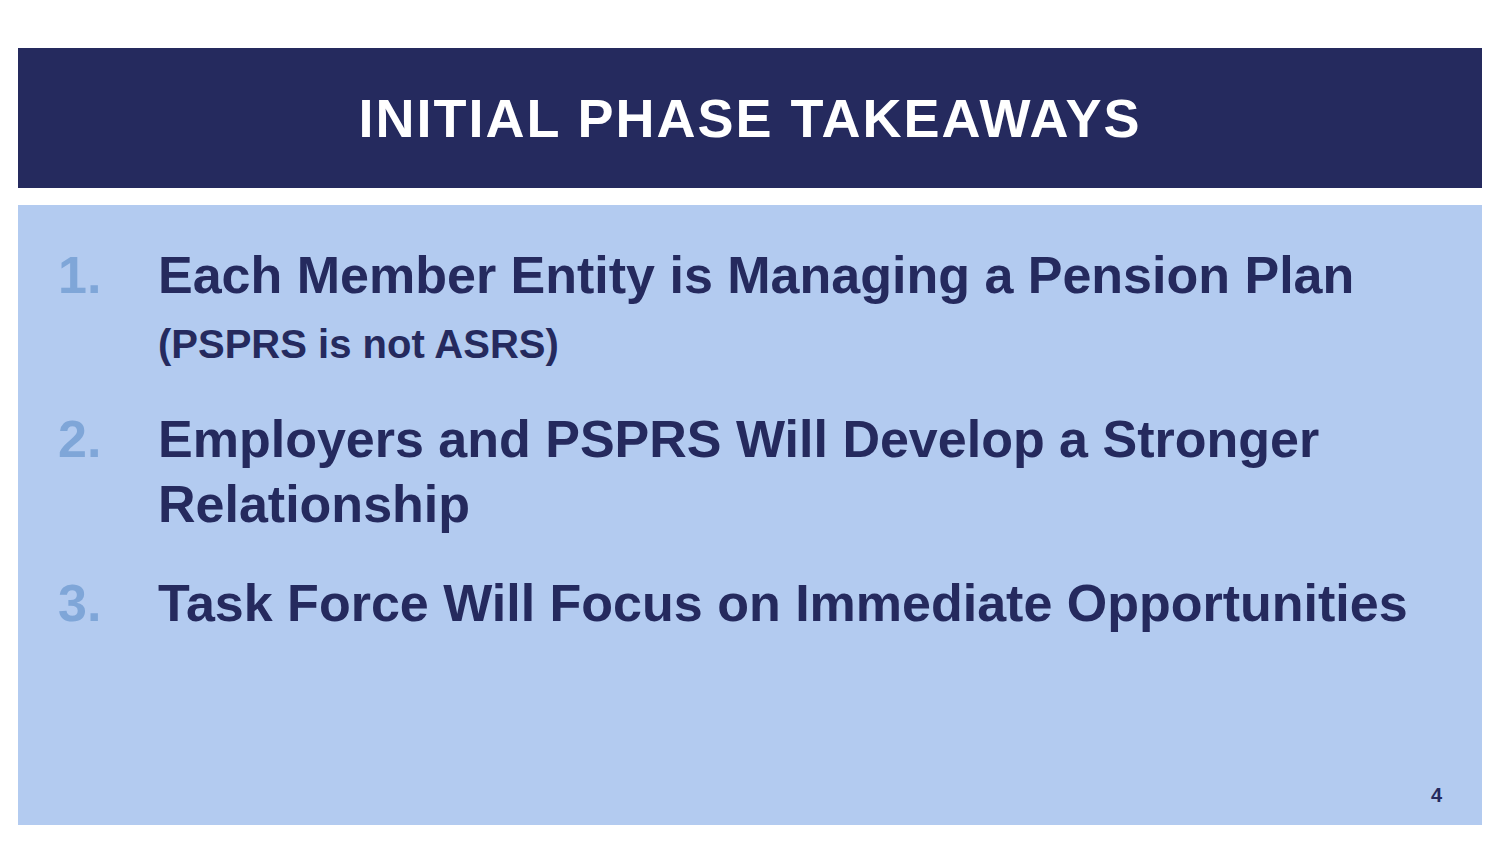INITIAL PHASE TAKEAWAYS
Each Member Entity is Managing a Pension Plan (PSPRS is not ASRS)
Employers and PSPRS Will Develop a Stronger Relationship
Task Force Will Focus on Immediate Opportunities
4